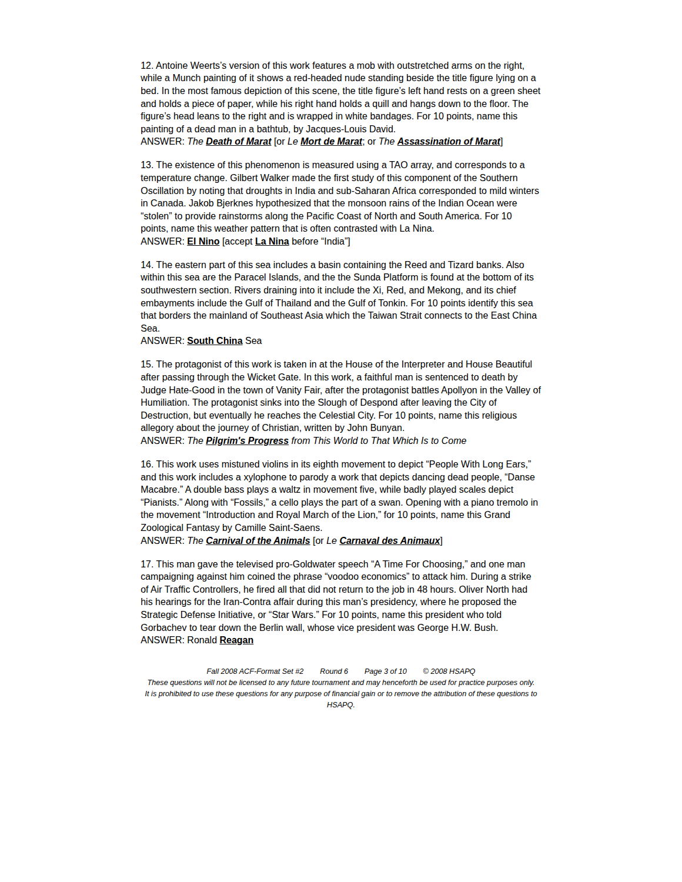12. Antoine Weerts’s version of this work features a mob with outstretched arms on the right, while a Munch painting of it shows a red-headed nude standing beside the title figure lying on a bed. In the most famous depiction of this scene, the title figure’s left hand rests on a green sheet and holds a piece of paper, while his right hand holds a quill and hangs down to the floor. The figure’s head leans to the right and is wrapped in white bandages. For 10 points, name this painting of a dead man in a bathtub, by Jacques-Louis David.
ANSWER: The Death of Marat [or Le Mort de Marat; or The Assassination of Marat]
13. The existence of this phenomenon is measured using a TAO array, and corresponds to a temperature change. Gilbert Walker made the first study of this component of the Southern Oscillation by noting that droughts in India and sub-Saharan Africa corresponded to mild winters in Canada. Jakob Bjerknes hypothesized that the monsoon rains of the Indian Ocean were “stolen” to provide rainstorms along the Pacific Coast of North and South America. For 10 points, name this weather pattern that is often contrasted with La Nina.
ANSWER: El Nino [accept La Nina before “India”]
14. The eastern part of this sea includes a basin containing the Reed and Tizard banks. Also within this sea are the Paracel Islands, and the the Sunda Platform is found at the bottom of its southwestern section. Rivers draining into it include the Xi, Red, and Mekong, and its chief embayments include the Gulf of Thailand and the Gulf of Tonkin. For 10 points identify this sea that borders the mainland of Southeast Asia which the Taiwan Strait connects to the East China Sea.
ANSWER: South China Sea
15. The protagonist of this work is taken in at the House of the Interpreter and House Beautiful after passing through the Wicket Gate. In this work, a faithful man is sentenced to death by Judge Hate-Good in the town of Vanity Fair, after the protagonist battles Apollyon in the Valley of Humiliation. The protagonist sinks into the Slough of Despond after leaving the City of Destruction, but eventually he reaches the Celestial City. For 10 points, name this religious allegory about the journey of Christian, written by John Bunyan.
ANSWER: The Pilgrim's Progress from This World to That Which Is to Come
16. This work uses mistuned violins in its eighth movement to depict “People With Long Ears,” and this work includes a xylophone to parody a work that depicts dancing dead people, “Danse Macabre.” A double bass plays a waltz in movement five, while badly played scales depict “Pianists.” Along with “Fossils,” a cello plays the part of a swan. Opening with a piano tremolo in the movement “Introduction and Royal March of the Lion,” for 10 points, name this Grand Zoological Fantasy by Camille Saint-Saens.
ANSWER: The Carnival of the Animals [or Le Carnaval des Animaux]
17. This man gave the televised pro-Goldwater speech “A Time For Choosing,” and one man campaigning against him coined the phrase “voodoo economics” to attack him. During a strike of Air Traffic Controllers, he fired all that did not return to the job in 48 hours. Oliver North had his hearings for the Iran-Contra affair during this man’s presidency, where he proposed the Strategic Defense Initiative, or “Star Wars.” For 10 points, name this president who told Gorbachev to tear down the Berlin wall, whose vice president was George H.W. Bush.
ANSWER: Ronald Reagan
Fall 2008 ACF-Format Set #2 Round 6 Page 3 of 10 © 2008 HSAPQ
These questions will not be licensed to any future tournament and may henceforth be used for practice purposes only.
It is prohibited to use these questions for any purpose of financial gain or to remove the attribution of these questions to HSAPQ.